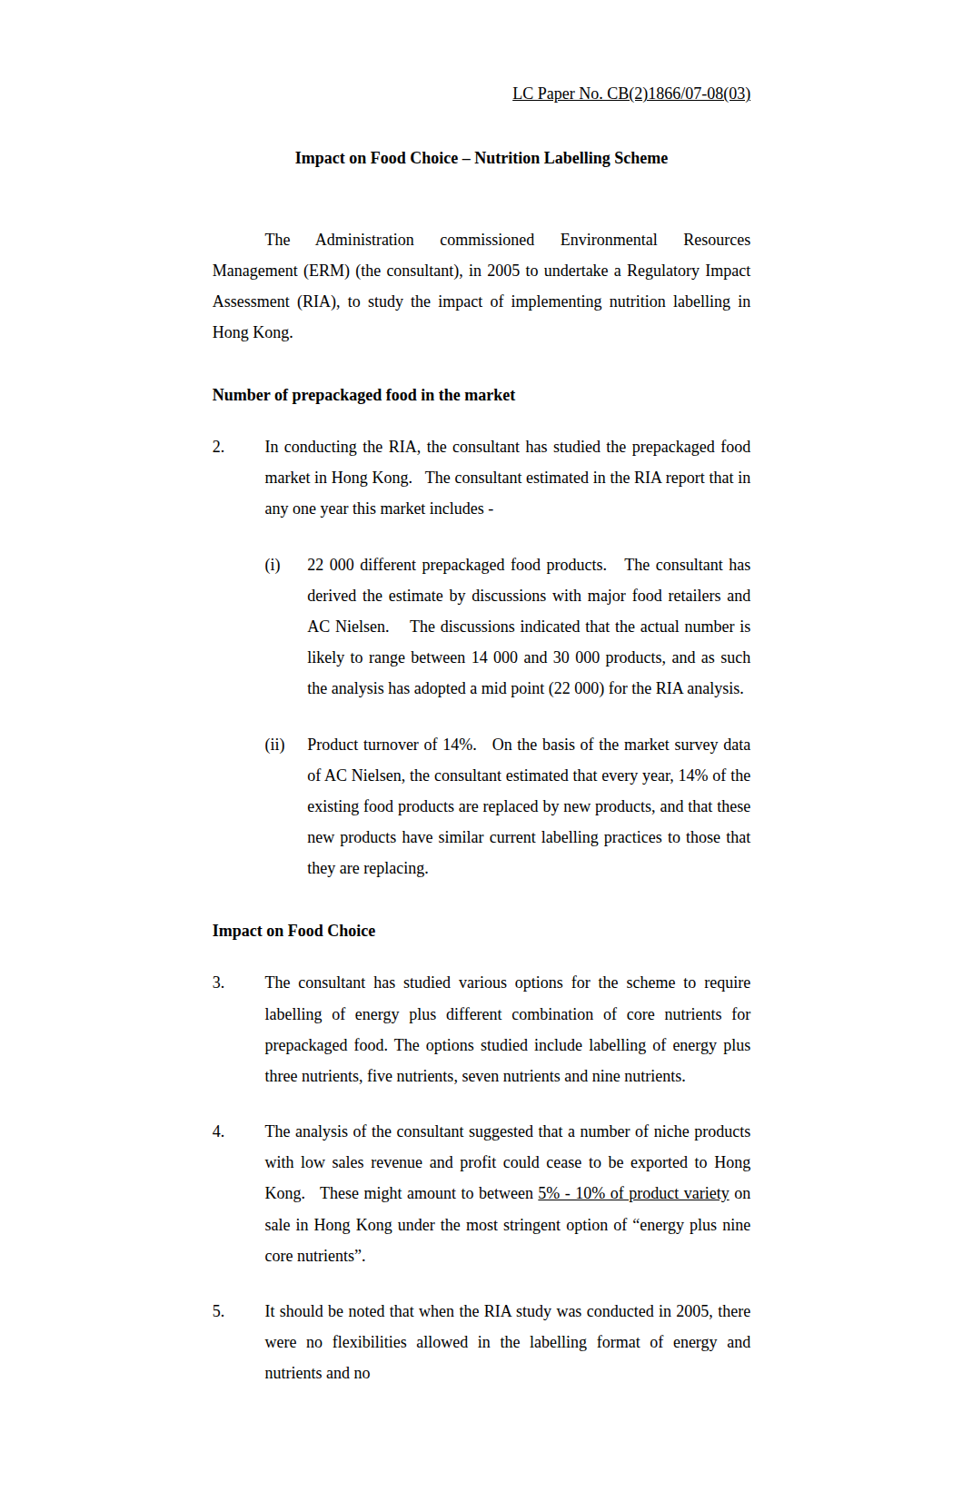LC Paper No. CB(2)1866/07-08(03)
Impact on Food Choice – Nutrition Labelling Scheme
The Administration commissioned Environmental Resources Management (ERM) (the consultant), in 2005 to undertake a Regulatory Impact Assessment (RIA), to study the impact of implementing nutrition labelling in Hong Kong.
Number of prepackaged food in the market
2.
In conducting the RIA, the consultant has studied the prepackaged food market in Hong Kong. The consultant estimated in the RIA report that in any one year this market includes -
(i) 22 000 different prepackaged food products. The consultant has derived the estimate by discussions with major food retailers and AC Nielsen. The discussions indicated that the actual number is likely to range between 14 000 and 30 000 products, and as such the analysis has adopted a mid point (22 000) for the RIA analysis.
(ii) Product turnover of 14%. On the basis of the market survey data of AC Nielsen, the consultant estimated that every year, 14% of the existing food products are replaced by new products, and that these new products have similar current labelling practices to those that they are replacing.
Impact on Food Choice
3.
The consultant has studied various options for the scheme to require labelling of energy plus different combination of core nutrients for prepackaged food. The options studied include labelling of energy plus three nutrients, five nutrients, seven nutrients and nine nutrients.
4.
The analysis of the consultant suggested that a number of niche products with low sales revenue and profit could cease to be exported to Hong Kong. These might amount to between 5% - 10% of product variety on sale in Hong Kong under the most stringent option of “energy plus nine core nutrients”.
5.
It should be noted that when the RIA study was conducted in 2005, there were no flexibilities allowed in the labelling format of energy and nutrients and no